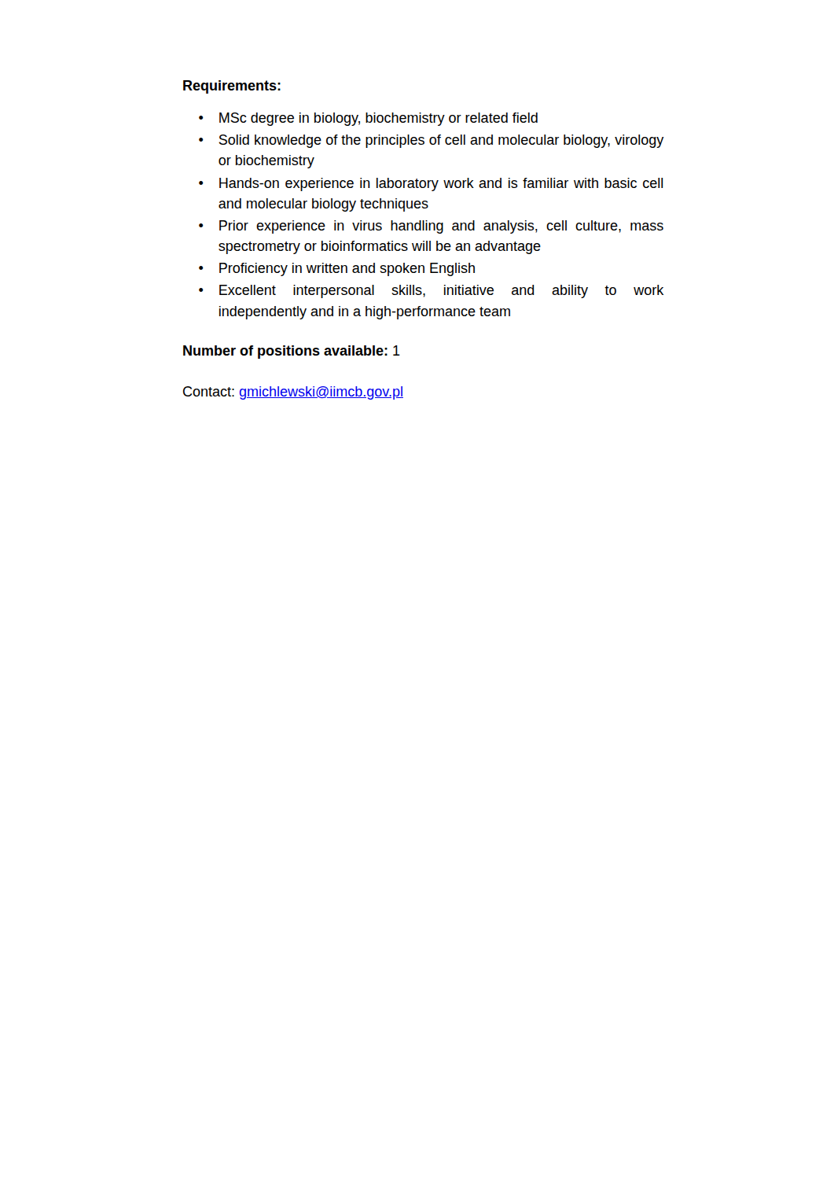Requirements:
MSc degree in biology, biochemistry or related field
Solid knowledge of the principles of cell and molecular biology, virology or biochemistry
Hands-on experience in laboratory work and is familiar with basic cell and molecular biology techniques
Prior experience in virus handling and analysis, cell culture, mass spectrometry or bioinformatics will be an advantage
Proficiency in written and spoken English
Excellent interpersonal skills, initiative and ability to work independently and in a high-performance team
Number of positions available: 1
Contact: gmichlewski@iimcb.gov.pl